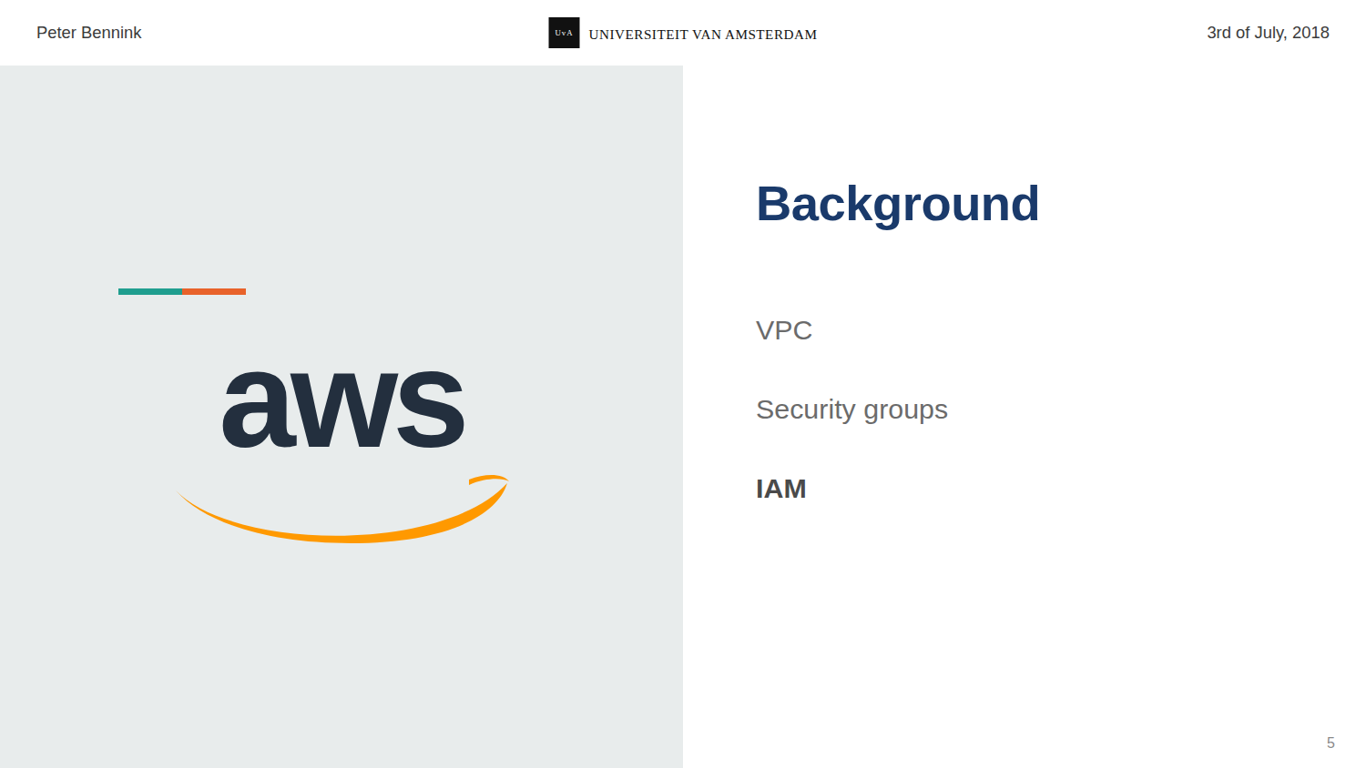Peter Bennink
UvA
Universiteit van Amsterdam
3rd of July, 2018
aws
Background
VPC
Security groups
IAM
5